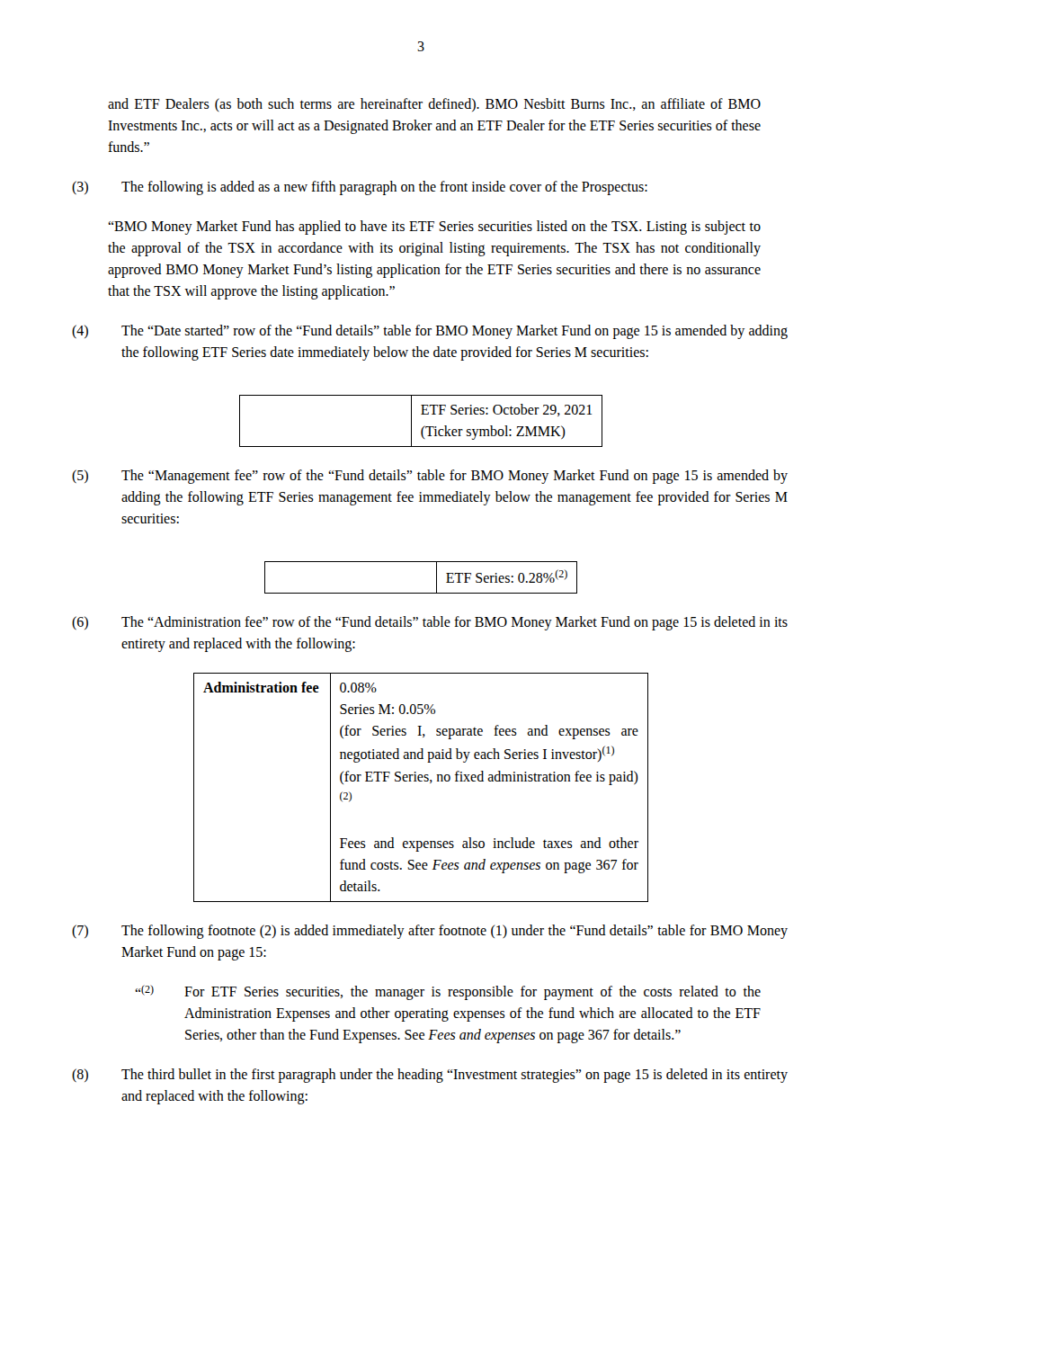3
and ETF Dealers (as both such terms are hereinafter defined). BMO Nesbitt Burns Inc., an affiliate of BMO Investments Inc., acts or will act as a Designated Broker and an ETF Dealer for the ETF Series securities of these funds.”
(3)
The following is added as a new fifth paragraph on the front inside cover of the Prospectus:
“BMO Money Market Fund has applied to have its ETF Series securities listed on the TSX. Listing is subject to the approval of the TSX in accordance with its original listing requirements. The TSX has not conditionally approved BMO Money Market Fund’s listing application for the ETF Series securities and there is no assurance that the TSX will approve the listing application.”
(4)
The “Date started” row of the “Fund details” table for BMO Money Market Fund on page 15 is amended by adding the following ETF Series date immediately below the date provided for Series M securities:
| | ETF Series: October 29, 2021 (Ticker symbol: ZMMK) |
(5)
The “Management fee” row of the “Fund details” table for BMO Money Market Fund on page 15 is amended by adding the following ETF Series management fee immediately below the management fee provided for Series M securities:
| | ETF Series: 0.28% (2) |
(6)
The “Administration fee” row of the “Fund details” table for BMO Money Market Fund on page 15 is deleted in its entirety and replaced with the following:
| Administration fee | 0.08% Series M: 0.05% (for Series I, separate fees and expenses are negotiated and paid by each Series I investor) (1) (for ETF Series, no fixed administration fee is paid) (2) Fees and expenses also include taxes and other fund costs. See Fees and expenses on page 367 for details. |
(7)
The following footnote (2) is added immediately after footnote (1) under the “Fund details” table for BMO Money Market Fund on page 15:
“(2)
For ETF Series securities, the manager is responsible for payment of the costs related to the Administration Expenses and other operating expenses of the fund which are allocated to the ETF Series, other than the Fund Expenses. See Fees and expenses on page 367 for details.”
(8)
The third bullet in the first paragraph under the heading “Investment strategies” on page 15 is deleted in its entirety and replaced with the following: